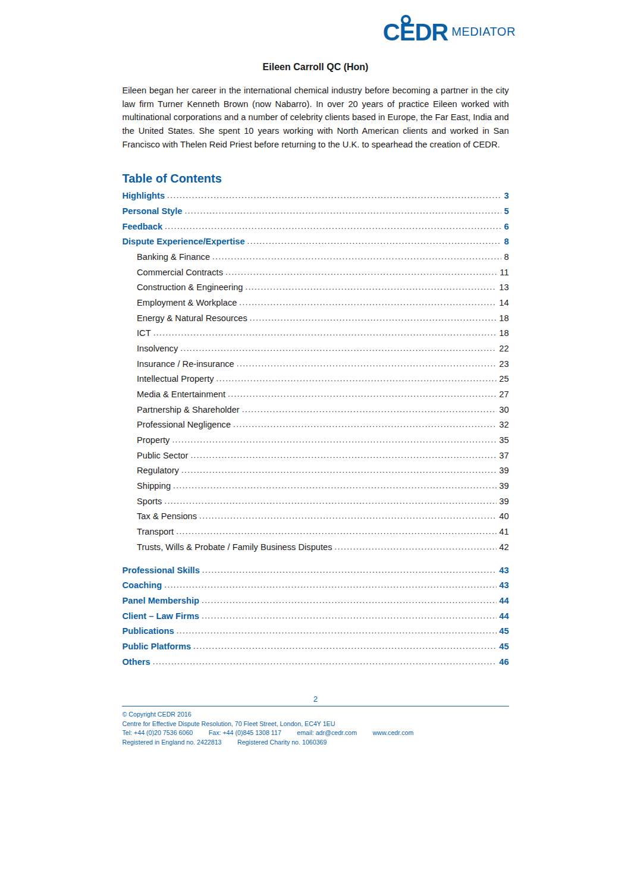CEDR
MEDIATOR
Eileen Carroll QC (Hon)
Eileen began her career in the international chemical industry before becoming a partner in the city law firm Turner Kenneth Brown (now Nabarro). In over 20 years of practice Eileen worked with multinational corporations and a number of celebrity clients based in Europe, the Far East, India and the United States. She spent 10 years working with North American clients and worked in San Francisco with Thelen Reid Priest before returning to the U.K. to spearhead the creation of CEDR.
Table of Contents
Highlights.................................................................................................................................................. 3
Personal Style............................................................................................................................................. 5
Feedback.................................................................................................................................................... 6
Dispute Experience/Expertise......................................................................................................................... 8
Banking & Finance................................................................................................................................. 8
Commercial Contracts......................................................................................................................... 11
Construction & Engineering.................................................................................................................. 13
Employment & Workplace..................................................................................................................... 14
Energy & Natural Resources.................................................................................................................. 18
ICT................................................................................................................................................. 18
Insolvency......................................................................................................................................... 22
Insurance / Re-insurance....................................................................................................................... 23
Intellectual Property........................................................................................................................... 25
Media & Entertainment........................................................................................................................ 27
Partnership & Shareholder.................................................................................................................... 30
Professional Negligence........................................................................................................................ 32
Property........................................................................................................................................... 35
Public Sector..................................................................................................................................... 37
Regulatory....................................................................................................................................... 39
Shipping........................................................................................................................................... 39
Sports.............................................................................................................................................. 39
Tax & Pensions.................................................................................................................................. 40
Transport.......................................................................................................................................... 41
Trusts, Wills & Probate / Family Business Disputes................................................................................. 42
Professional Skills....................................................................................................................................... 43
Coaching.................................................................................................................................................. 43
Panel Membership.................................................................................................................................... 44
Client – Law Firms..................................................................................................................................... 44
Publications.............................................................................................................................................. 45
Public Platforms....................................................................................................................................... 45
Others....................................................................................................................................................... 46
2
© Copyright CEDR 2016
Centre for Effective Dispute Resolution, 70 Fleet Street, London, EC4Y 1EU
Tel: +44 (0)20 7536 6060 Fax: +44 (0)845 1308 117 email: adr@cedr.com www.cedr.com
Registered in England no. 2422813 Registered Charity no. 1060369